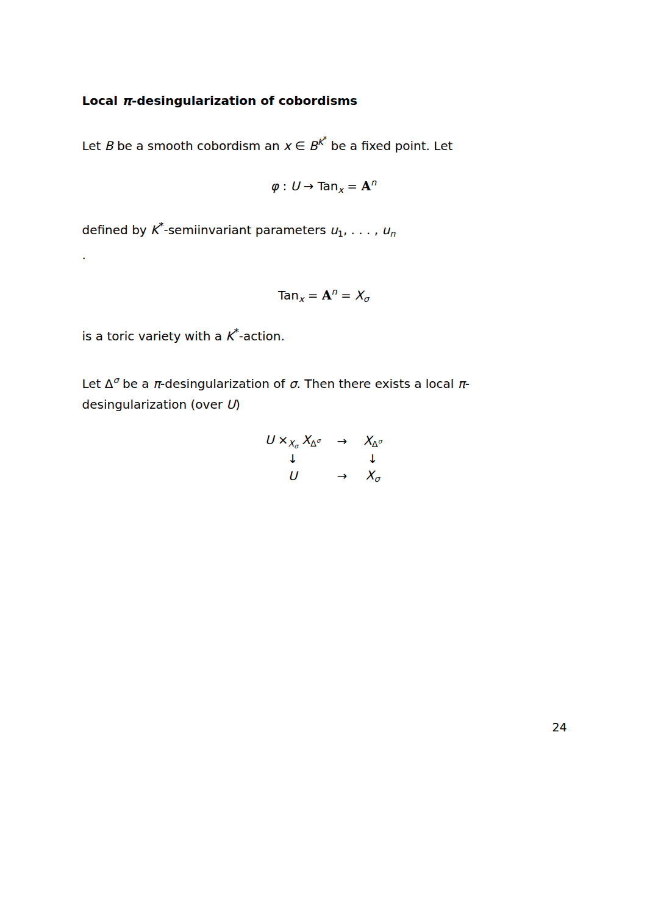Local π-desingularization of cobordisms
Let B be a smooth cobordism an x ∈ BK* be a fixed point. Let
φ : U → Tanx = An
defined by K*-semiinvariant parameters u 1, . . . , un
.
Tanx = An = Xσ
is a toric variety with a K*-action.
Let Δσ be a π-desingularization of σ. Then there exists a local π-desingularization (over U)
| U × X σ X Δ σ | → | X Δ σ |
| ↓ | | ↓ |
| U | → | X σ |
24